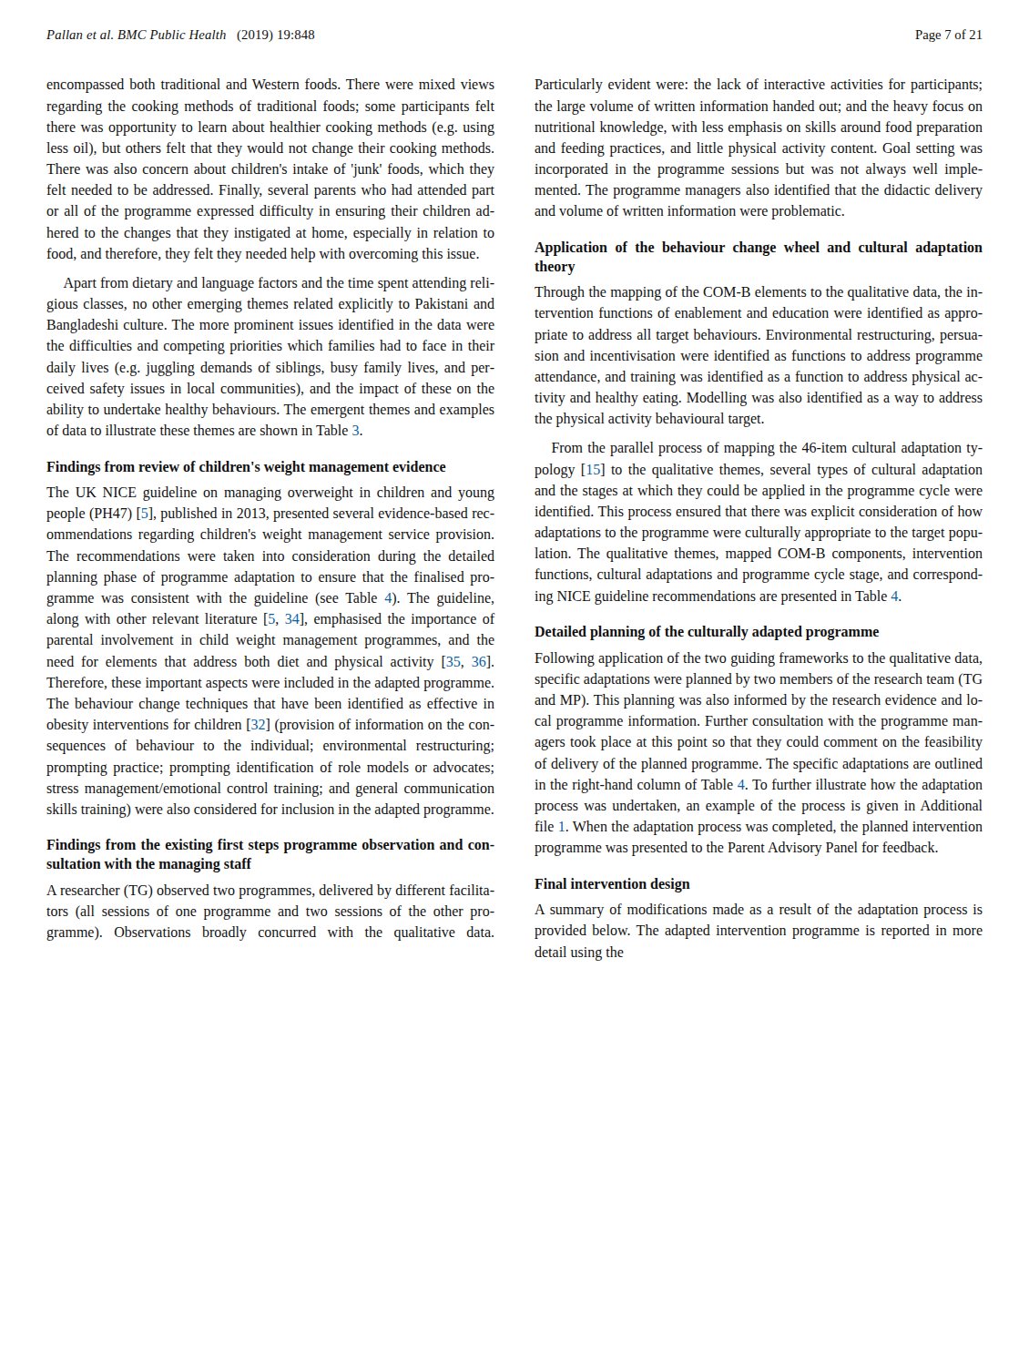Pallan et al. BMC Public Health (2019) 19:848
Page 7 of 21
encompassed both traditional and Western foods. There were mixed views regarding the cooking methods of traditional foods; some participants felt there was opportunity to learn about healthier cooking methods (e.g. using less oil), but others felt that they would not change their cooking methods. There was also concern about children's intake of 'junk' foods, which they felt needed to be addressed. Finally, several parents who had attended part or all of the programme expressed difficulty in ensuring their children adhered to the changes that they instigated at home, especially in relation to food, and therefore, they felt they needed help with overcoming this issue.
Apart from dietary and language factors and the time spent attending religious classes, no other emerging themes related explicitly to Pakistani and Bangladeshi culture. The more prominent issues identified in the data were the difficulties and competing priorities which families had to face in their daily lives (e.g. juggling demands of siblings, busy family lives, and perceived safety issues in local communities), and the impact of these on the ability to undertake healthy behaviours. The emergent themes and examples of data to illustrate these themes are shown in Table 3.
Findings from review of children's weight management evidence
The UK NICE guideline on managing overweight in children and young people (PH47) [5], published in 2013, presented several evidence-based recommendations regarding children's weight management service provision. The recommendations were taken into consideration during the detailed planning phase of programme adaptation to ensure that the finalised programme was consistent with the guideline (see Table 4). The guideline, along with other relevant literature [5, 34], emphasised the importance of parental involvement in child weight management programmes, and the need for elements that address both diet and physical activity [35, 36]. Therefore, these important aspects were included in the adapted programme. The behaviour change techniques that have been identified as effective in obesity interventions for children [32] (provision of information on the consequences of behaviour to the individual; environmental restructuring; prompting practice; prompting identification of role models or advocates; stress management/emotional control training; and general communication skills training) were also considered for inclusion in the adapted programme.
Findings from the existing first steps programme observation and consultation with the managing staff
A researcher (TG) observed two programmes, delivered by different facilitators (all sessions of one programme and two sessions of the other programme). Observations broadly concurred with the qualitative data. Particularly evident were: the lack of interactive activities for participants; the large volume of written information handed out; and the heavy focus on nutritional knowledge, with less emphasis on skills around food preparation and feeding practices, and little physical activity content. Goal setting was incorporated in the programme sessions but was not always well implemented. The programme managers also identified that the didactic delivery and volume of written information were problematic.
Application of the behaviour change wheel and cultural adaptation theory
Through the mapping of the COM-B elements to the qualitative data, the intervention functions of enablement and education were identified as appropriate to address all target behaviours. Environmental restructuring, persuasion and incentivisation were identified as functions to address programme attendance, and training was identified as a function to address physical activity and healthy eating. Modelling was also identified as a way to address the physical activity behavioural target.
From the parallel process of mapping the 46-item cultural adaptation typology [15] to the qualitative themes, several types of cultural adaptation and the stages at which they could be applied in the programme cycle were identified. This process ensured that there was explicit consideration of how adaptations to the programme were culturally appropriate to the target population. The qualitative themes, mapped COM-B components, intervention functions, cultural adaptations and programme cycle stage, and corresponding NICE guideline recommendations are presented in Table 4.
Detailed planning of the culturally adapted programme
Following application of the two guiding frameworks to the qualitative data, specific adaptations were planned by two members of the research team (TG and MP). This planning was also informed by the research evidence and local programme information. Further consultation with the programme managers took place at this point so that they could comment on the feasibility of delivery of the planned programme. The specific adaptations are outlined in the right-hand column of Table 4. To further illustrate how the adaptation process was undertaken, an example of the process is given in Additional file 1. When the adaptation process was completed, the planned intervention programme was presented to the Parent Advisory Panel for feedback.
Final intervention design
A summary of modifications made as a result of the adaptation process is provided below. The adapted intervention programme is reported in more detail using the